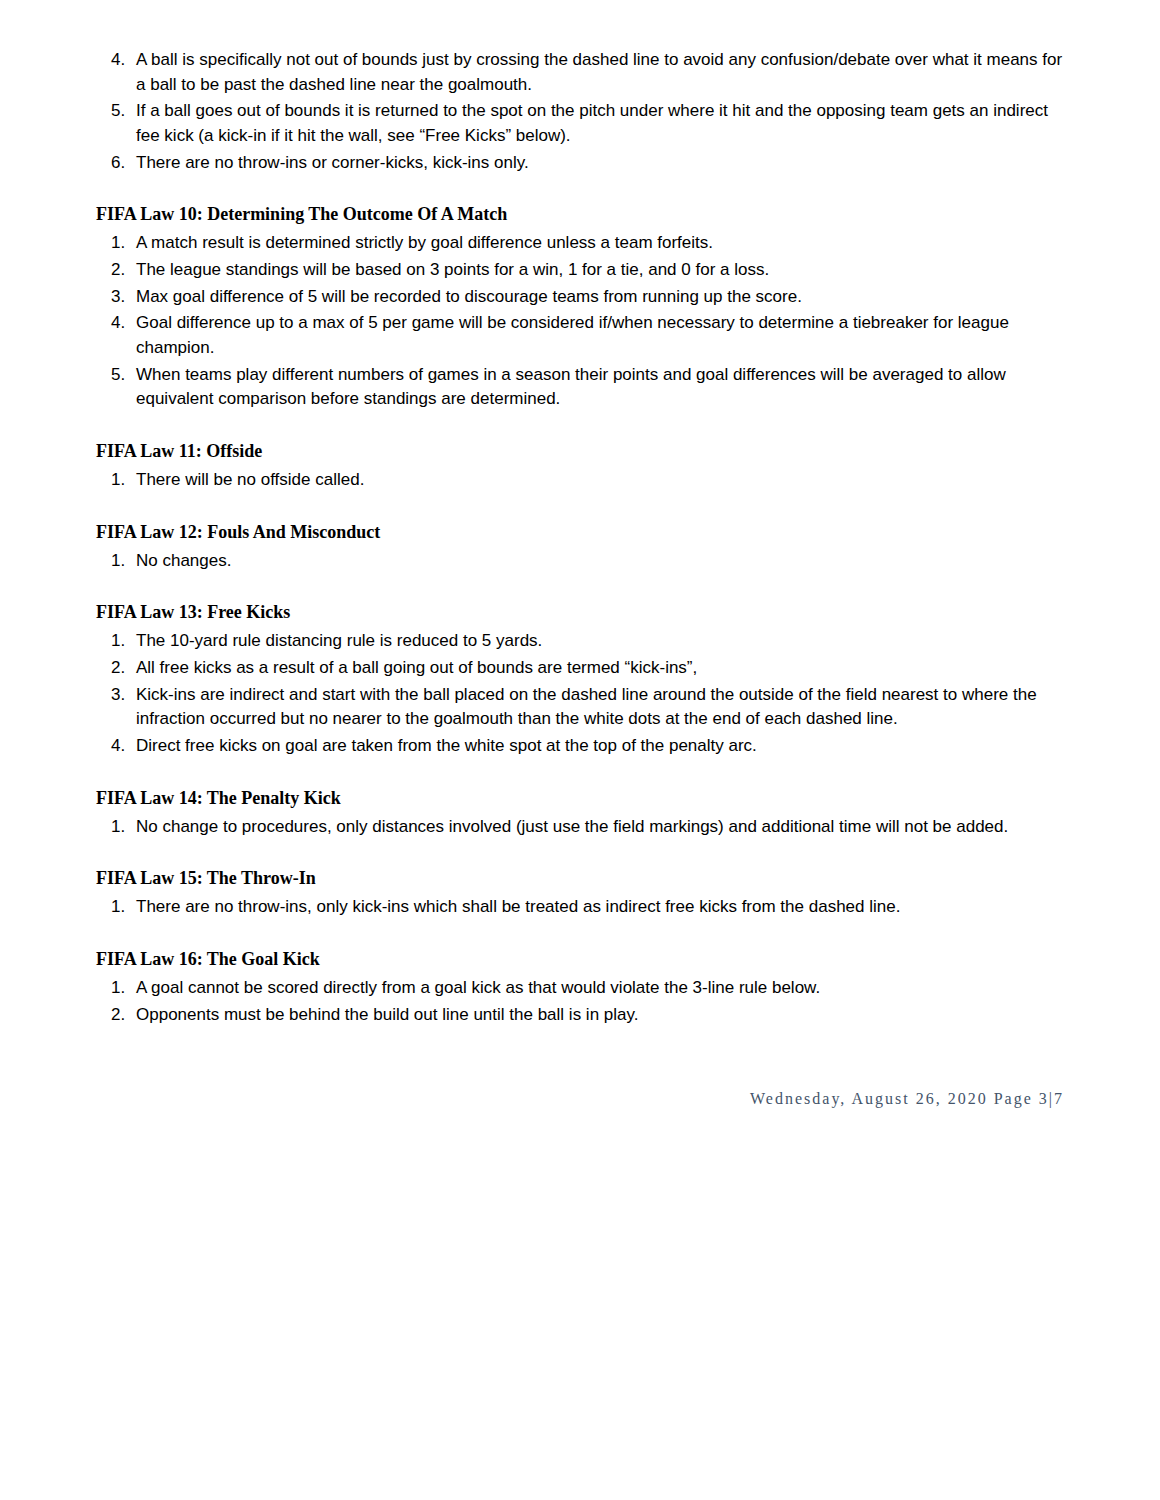A ball is specifically not out of bounds just by crossing the dashed line to avoid any confusion/debate over what it means for a ball to be past the dashed line near the goalmouth.
If a ball goes out of bounds it is returned to the spot on the pitch under where it hit and the opposing team gets an indirect fee kick (a kick-in if it hit the wall, see “Free Kicks” below).
There are no throw-ins or corner-kicks, kick-ins only.
FIFA Law 10: Determining The Outcome Of A Match
A match result is determined strictly by goal difference unless a team forfeits.
The league standings will be based on 3 points for a win, 1 for a tie, and 0 for a loss.
Max goal difference of 5 will be recorded to discourage teams from running up the score.
Goal difference up to a max of 5 per game will be considered if/when necessary to determine a tiebreaker for league champion.
When teams play different numbers of games in a season their points and goal differences will be averaged to allow equivalent comparison before standings are determined.
FIFA Law 11: Offside
There will be no offside called.
FIFA Law 12: Fouls And Misconduct
No changes.
FIFA Law 13: Free Kicks
The 10-yard rule distancing rule is reduced to 5 yards.
All free kicks as a result of a ball going out of bounds are termed “kick-ins”,
Kick-ins are indirect and start with the ball placed on the dashed line around the outside of the field nearest to where the infraction occurred but no nearer to the goalmouth than the white dots at the end of each dashed line.
Direct free kicks on goal are taken from the white spot at the top of the penalty arc.
FIFA Law 14: The Penalty Kick
No change to procedures, only distances involved (just use the field markings) and additional time will not be added.
FIFA Law 15: The Throw-In
There are no throw-ins, only kick-ins which shall be treated as indirect free kicks from the dashed line.
FIFA Law 16: The Goal Kick
A goal cannot be scored directly from a goal kick as that would violate the 3-line rule below.
Opponents must be behind the build out line until the ball is in play.
Wednesday, August 26, 2020 Page 3|7